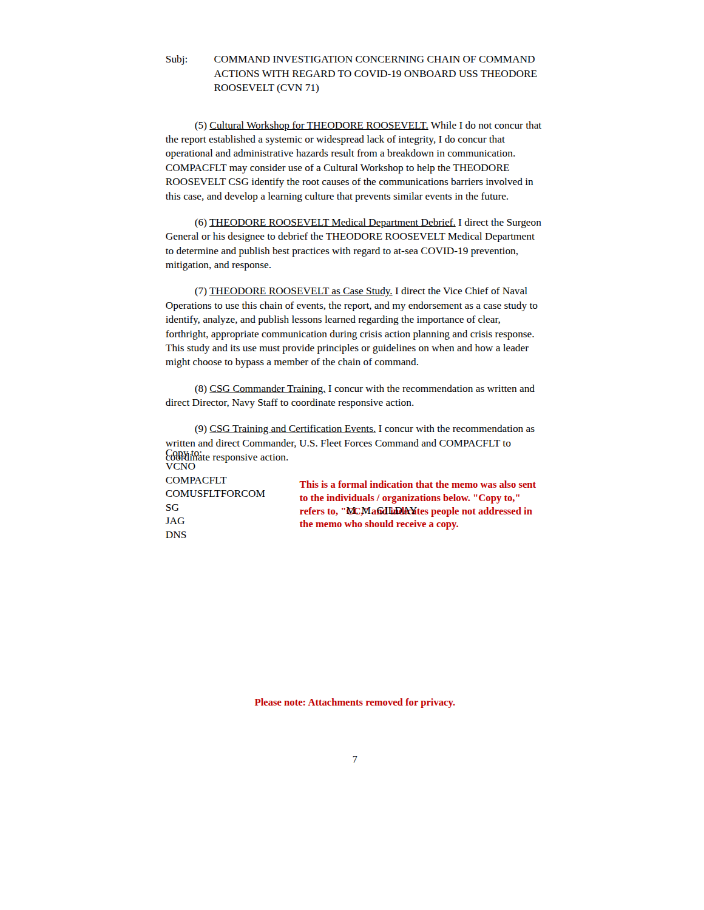Subj:
Command Investigation Concerning Chain of Command Actions with Regard to COVID-19 Onboard USS Theodore Roosevelt (CVN 71)
(5) Cultural Workshop for THEODORE ROOSEVELT. While I do not concur that the report established a systemic or widespread lack of integrity, I do concur that operational and administrative hazards result from a breakdown in communication. COMPACFLT may consider use of a Cultural Workshop to help the THEODORE ROOSEVELT CSG identify the root causes of the communications barriers involved in this case, and develop a learning culture that prevents similar events in the future.
(6) THEODORE ROOSEVELT Medical Department Debrief. I direct the Surgeon General or his designee to debrief the THEODORE ROOSEVELT Medical Department to determine and publish best practices with regard to at-sea COVID-19 prevention, mitigation, and response.
(7) THEODORE ROOSEVELT as Case Study. I direct the Vice Chief of Naval Operations to use this chain of events, the report, and my endorsement as a case study to identify, analyze, and publish lessons learned regarding the importance of clear, forthright, appropriate communication during crisis action planning and crisis response. This study and its use must provide principles or guidelines on when and how a leader might choose to bypass a member of the chain of command.
(8) CSG Commander Training. I concur with the recommendation as written and direct Director, Navy Staff to coordinate responsive action.
(9) CSG Training and Certification Events. I concur with the recommendation as written and direct Commander, U.S. Fleet Forces Command and COMPACFLT to coordinate responsive action.
​
M. M. GILDAY
​
Copy to:
VCNO
COMPACFLT
COMUSFLTFORCOM
SG
JAG
DNS
This is a formal indication that the memo was also sent to the individuals / organizations below. "Copy to," refers to, "CC," and indicates people not addressed in the memo who should receive a copy.
Please note: Attachments removed for privacy.
7